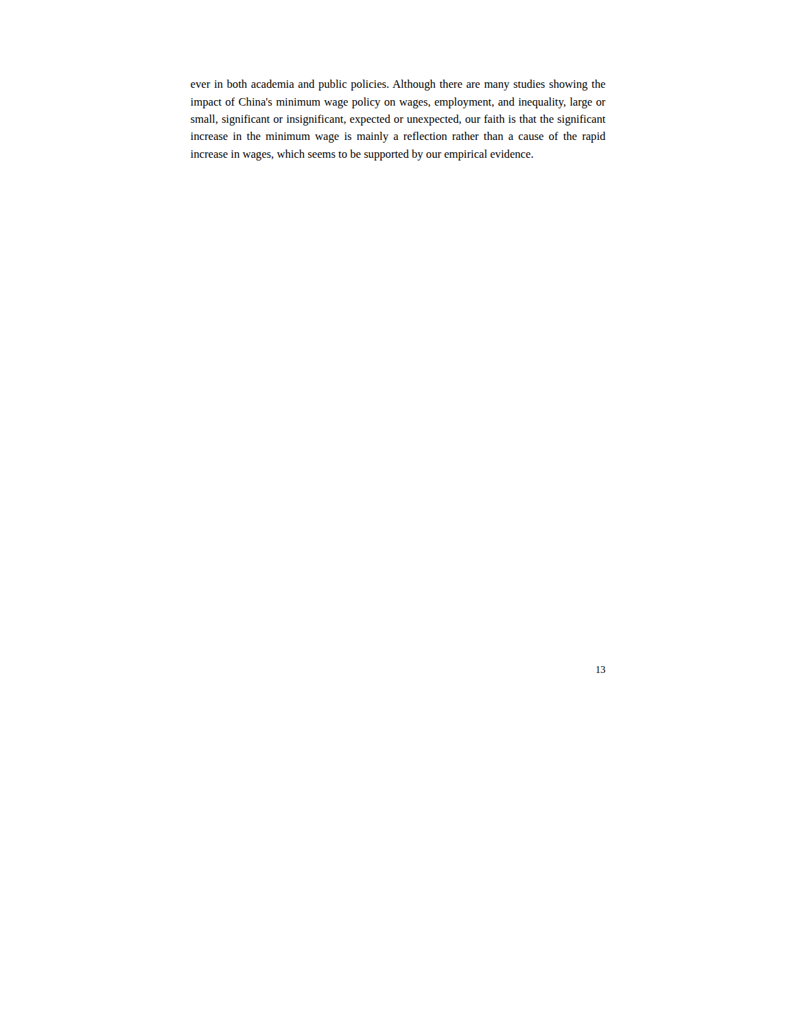ever in both academia and public policies. Although there are many studies showing the impact of China's minimum wage policy on wages, employment, and inequality, large or small, significant or insignificant, expected or unexpected, our faith is that the significant increase in the minimum wage is mainly a reflection rather than a cause of the rapid increase in wages, which seems to be supported by our empirical evidence.
13